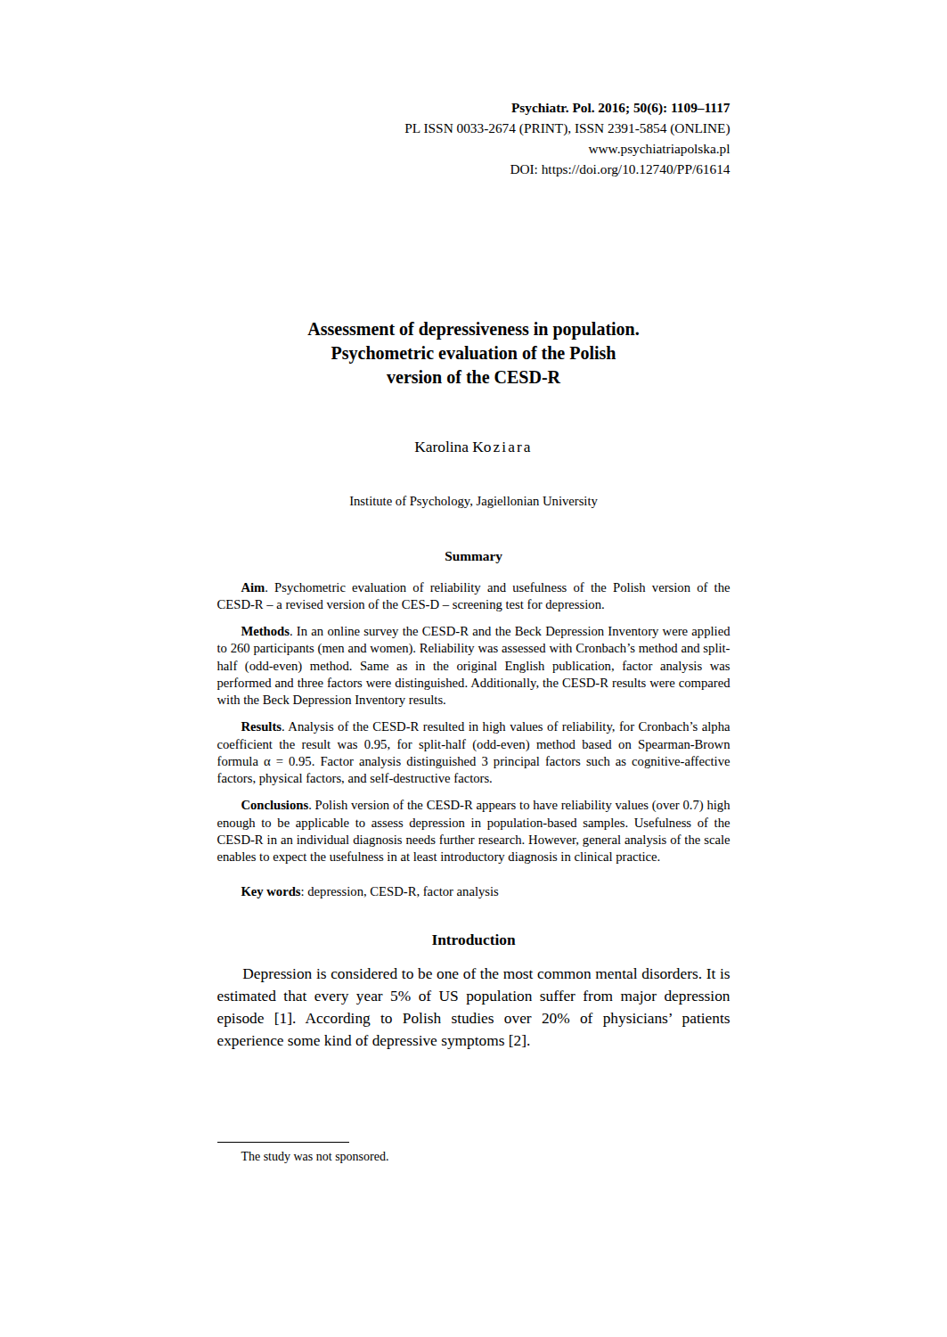Psychiatr. Pol. 2016; 50(6): 1109–1117
PL ISSN 0033-2674 (PRINT), ISSN 2391-5854 (ONLINE)
www.psychiatriapolska.pl
DOI: https://doi.org/10.12740/PP/61614
Assessment of depressiveness in population.
Psychometric evaluation of the Polish
version of the CESD-R
Karolina Koziara
Institute of Psychology, Jagiellonian University
Summary
Aim. Psychometric evaluation of reliability and usefulness of the Polish version of the CESD-R – a revised version of the CES-D – screening test for depression.
Methods. In an online survey the CESD-R and the Beck Depression Inventory were applied to 260 participants (men and women). Reliability was assessed with Cronbach’s method and split-half (odd-even) method. Same as in the original English publication, factor analysis was performed and three factors were distinguished. Additionally, the CESD-R results were compared with the Beck Depression Inventory results.
Results. Analysis of the CESD-R resulted in high values of reliability, for Cronbach’s alpha coefficient the result was 0.95, for split-half (odd-even) method based on Spearman-Brown formula α = 0.95. Factor analysis distinguished 3 principal factors such as cognitive-affective factors, physical factors, and self-destructive factors.
Conclusions. Polish version of the CESD-R appears to have reliability values (over 0.7) high enough to be applicable to assess depression in population-based samples. Usefulness of the CESD-R in an individual diagnosis needs further research. However, general analysis of the scale enables to expect the usefulness in at least introductory diagnosis in clinical practice.
Key words: depression, CESD-R, factor analysis
Introduction
Depression is considered to be one of the most common mental disorders. It is estimated that every year 5% of US population suffer from major depression episode [1]. According to Polish studies over 20% of physicians’ patients experience some kind of depressive symptoms [2].
The study was not sponsored.